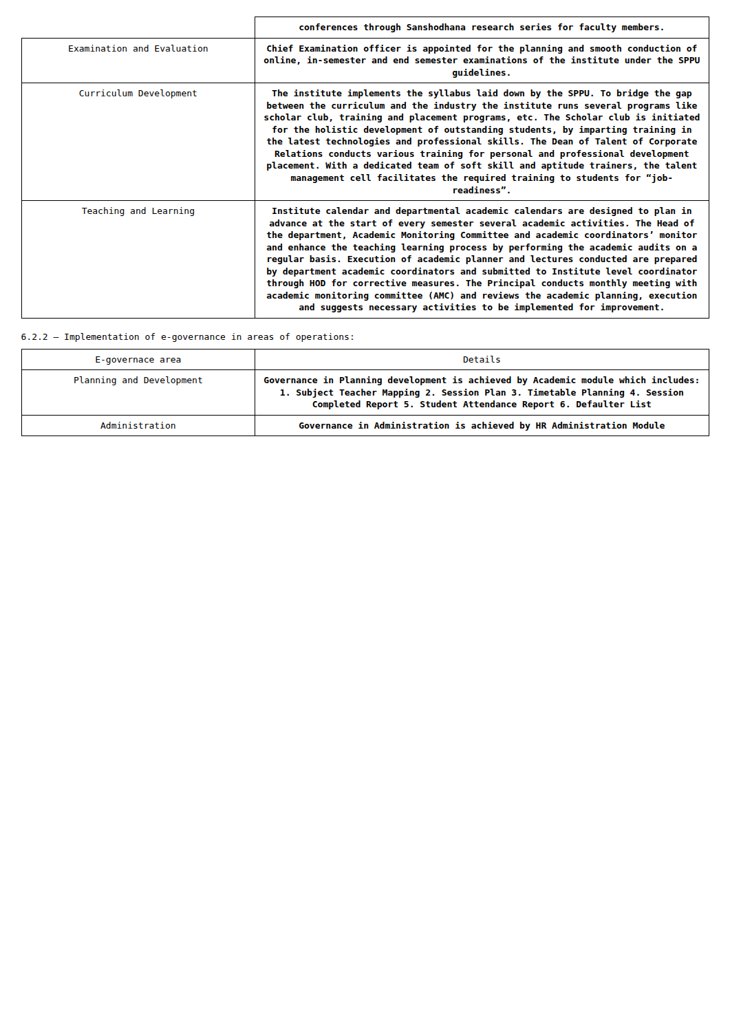| | conferences through Sanshodhana research series for faculty members. |
| Examination and Evaluation | Chief Examination officer is appointed for the planning and smooth conduction of online, in-semester and end semester examinations of the institute under the SPPU guidelines. |
| Curriculum Development | The institute implements the syllabus laid down by the SPPU. To bridge the gap between the curriculum and the industry the institute runs several programs like scholar club, training and placement programs, etc. The Scholar club is initiated for the holistic development of outstanding students, by imparting training in the latest technologies and professional skills. The Dean of Talent of Corporate Relations conducts various training for personal and professional development placement. With a dedicated team of soft skill and aptitude trainers, the talent management cell facilitates the required training to students for “job-readiness”. |
| Teaching and Learning | Institute calendar and departmental academic calendars are designed to plan in advance at the start of every semester several academic activities. The Head of the department, Academic Monitoring Committee and academic coordinators’ monitor and enhance the teaching learning process by performing the academic audits on a regular basis. Execution of academic planner and lectures conducted are prepared by department academic coordinators and submitted to Institute level coordinator through HOD for corrective measures. The Principal conducts monthly meeting with academic monitoring committee (AMC) and reviews the academic planning, execution and suggests necessary activities to be implemented for improvement. |
6.2.2 – Implementation of e-governance in areas of operations:
| E-governace area | Details |
| Planning and Development | Governance in Planning development is achieved by Academic module which includes: 1. Subject Teacher Mapping 2. Session Plan 3. Timetable Planning 4. Session Completed Report 5. Student Attendance Report 6. Defaulter List |
| Administration | Governance in Administration is achieved by HR Administration Module |